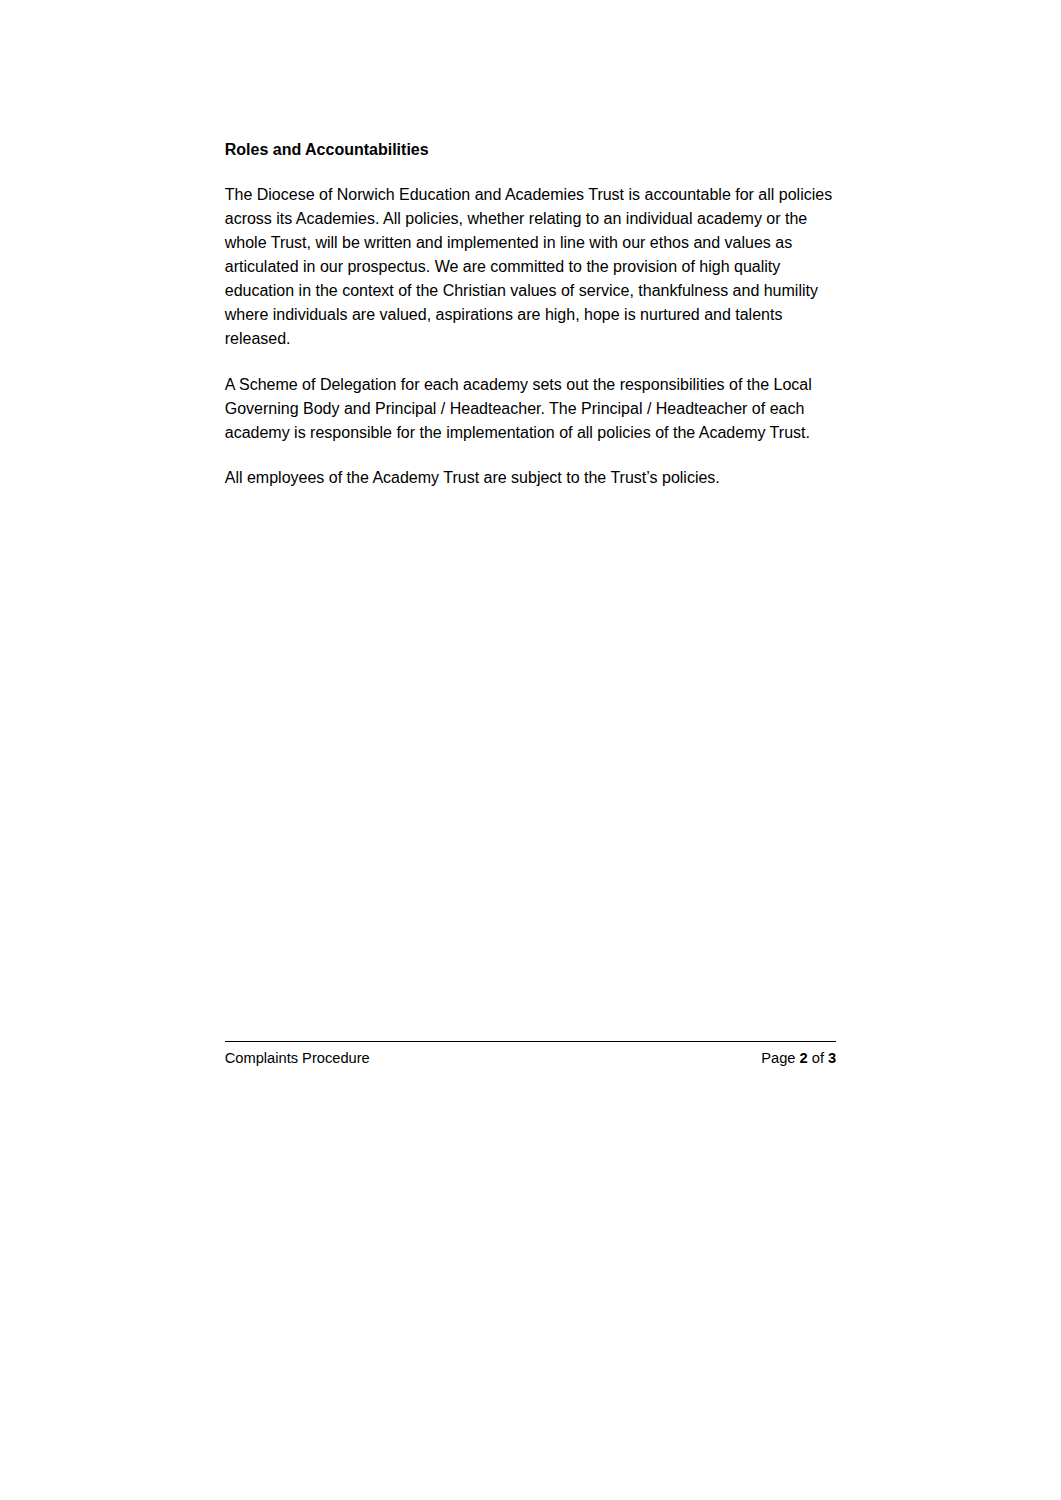Roles and Accountabilities
The Diocese of Norwich Education and Academies Trust is accountable for all policies across its Academies. All policies, whether relating to an individual academy or the whole Trust, will be written and implemented in line with our ethos and values as articulated in our prospectus. We are committed to the provision of high quality education in the context of the Christian values of service, thankfulness and humility where individuals are valued, aspirations are high, hope is nurtured and talents released.
A Scheme of Delegation for each academy sets out the responsibilities of the Local Governing Body and Principal / Headteacher. The Principal / Headteacher of each academy is responsible for the implementation of all policies of the Academy Trust.
All employees of the Academy Trust are subject to the Trust’s policies.
Complaints Procedure
Page 2 of 3